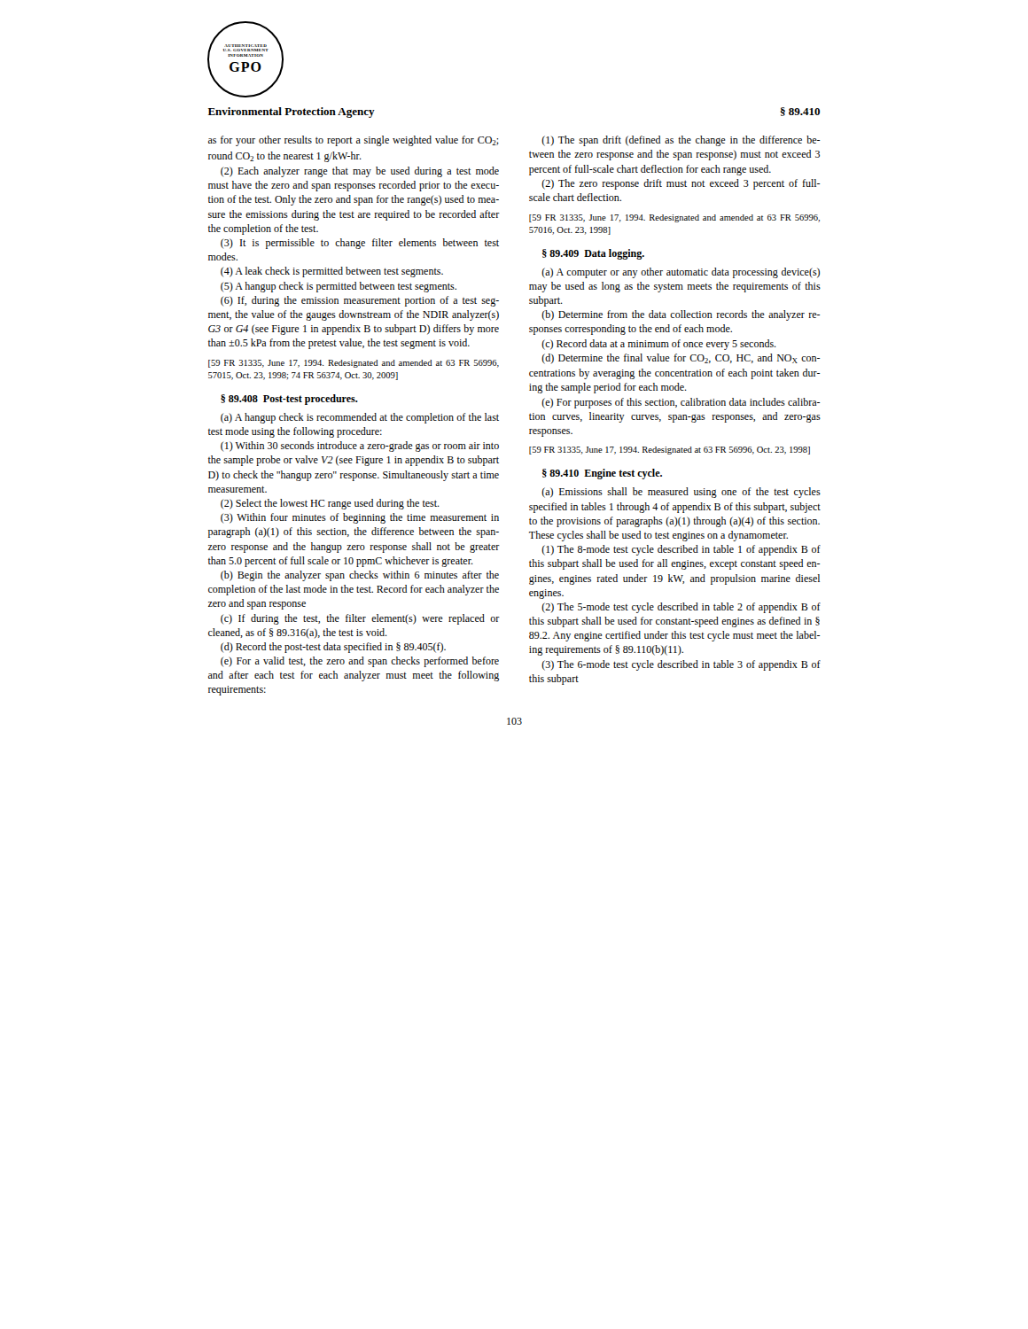AUTHENTICATED
U.S. GOVERNMENT
INFORMATION
GPO
Environmental Protection Agency § 89.410
as for your other results to report a single weighted value for CO2; round CO2 to the nearest 1 g/kW-hr.
(2) Each analyzer range that may be used during a test mode must have the zero and span responses recorded prior to the execution of the test. Only the zero and span for the range(s) used to measure the emissions during the test are required to be recorded after the completion of the test.
(3) It is permissible to change filter elements between test modes.
(4) A leak check is permitted between test segments.
(5) A hangup check is permitted between test segments.
(6) If, during the emission measurement portion of a test segment, the value of the gauges downstream of the NDIR analyzer(s) G3 or G4 (see Figure 1 in appendix B to subpart D) differs by more than ±0.5 kPa from the pretest value, the test segment is void.
[59 FR 31335, June 17, 1994. Redesignated and amended at 63 FR 56996, 57015, Oct. 23, 1998; 74 FR 56374, Oct. 30, 2009]
§ 89.408 Post-test procedures.
(a) A hangup check is recommended at the completion of the last test mode using the following procedure:
(1) Within 30 seconds introduce a zero-grade gas or room air into the sample probe or valve V2 (see Figure 1 in appendix B to subpart D) to check the ''hangup zero'' response. Simultaneously start a time measurement.
(2) Select the lowest HC range used during the test.
(3) Within four minutes of beginning the time measurement in paragraph (a)(1) of this section, the difference between the span-zero response and the hangup zero response shall not be greater than 5.0 percent of full scale or 10 ppmC whichever is greater.
(b) Begin the analyzer span checks within 6 minutes after the completion of the last mode in the test. Record for each analyzer the zero and span response
(c) If during the test, the filter element(s) were replaced or cleaned, as of § 89.316(a), the test is void.
(d) Record the post-test data specified in § 89.405(f).
(e) For a valid test, the zero and span checks performed before and after each test for each analyzer must meet the following requirements:
(1) The span drift (defined as the change in the difference between the zero response and the span response) must not exceed 3 percent of full-scale chart deflection for each range used.
(2) The zero response drift must not exceed 3 percent of full-scale chart deflection.
[59 FR 31335, June 17, 1994. Redesignated and amended at 63 FR 56996, 57016, Oct. 23, 1998]
§ 89.409 Data logging.
(a) A computer or any other automatic data processing device(s) may be used as long as the system meets the requirements of this subpart.
(b) Determine from the data collection records the analyzer responses corresponding to the end of each mode.
(c) Record data at a minimum of once every 5 seconds.
(d) Determine the final value for CO2, CO, HC, and NOX concentrations by averaging the concentration of each point taken during the sample period for each mode.
(e) For purposes of this section, calibration data includes calibration curves, linearity curves, span-gas responses, and zero-gas responses.
[59 FR 31335, June 17, 1994. Redesignated at 63 FR 56996, Oct. 23, 1998]
§ 89.410 Engine test cycle.
(a) Emissions shall be measured using one of the test cycles specified in tables 1 through 4 of appendix B of this subpart, subject to the provisions of paragraphs (a)(1) through (a)(4) of this section. These cycles shall be used to test engines on a dynamometer.
(1) The 8-mode test cycle described in table 1 of appendix B of this subpart shall be used for all engines, except constant speed engines, engines rated under 19 kW, and propulsion marine diesel engines.
(2) The 5-mode test cycle described in table 2 of appendix B of this subpart shall be used for constant-speed engines as defined in § 89.2. Any engine certified under this test cycle must meet the labeling requirements of § 89.110(b)(11).
(3) The 6-mode test cycle described in table 3 of appendix B of this subpart
103